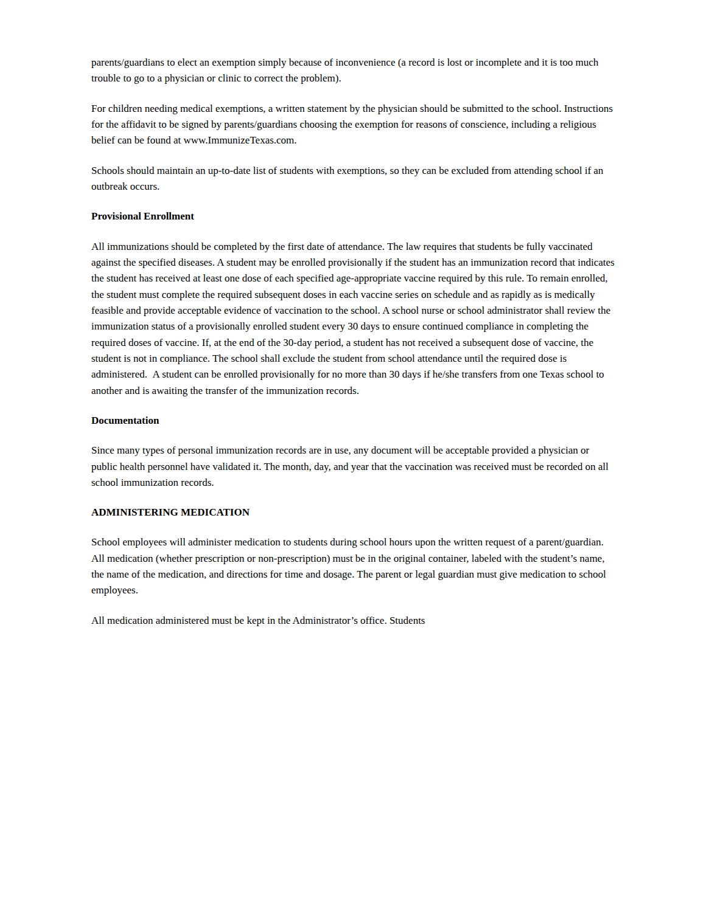parents/guardians to elect an exemption simply because of inconvenience (a record is lost or incomplete and it is too much trouble to go to a physician or clinic to correct the problem).
For children needing medical exemptions, a written statement by the physician should be submitted to the school. Instructions for the affidavit to be signed by parents/guardians choosing the exemption for reasons of conscience, including a religious belief can be found at www.ImmunizeTexas.com.
Schools should maintain an up-to-date list of students with exemptions, so they can be excluded from attending school if an outbreak occurs.
Provisional Enrollment
All immunizations should be completed by the first date of attendance. The law requires that students be fully vaccinated against the specified diseases. A student may be enrolled provisionally if the student has an immunization record that indicates the student has received at least one dose of each specified age-appropriate vaccine required by this rule. To remain enrolled, the student must complete the required subsequent doses in each vaccine series on schedule and as rapidly as is medically feasible and provide acceptable evidence of vaccination to the school. A school nurse or school administrator shall review the immunization status of a provisionally enrolled student every 30 days to ensure continued compliance in completing the required doses of vaccine. If, at the end of the 30-day period, a student has not received a subsequent dose of vaccine, the student is not in compliance. The school shall exclude the student from school attendance until the required dose is administered. A student can be enrolled provisionally for no more than 30 days if he/she transfers from one Texas school to another and is awaiting the transfer of the immunization records.
Documentation
Since many types of personal immunization records are in use, any document will be acceptable provided a physician or public health personnel have validated it. The month, day, and year that the vaccination was received must be recorded on all school immunization records.
ADMINISTERING MEDICATION
School employees will administer medication to students during school hours upon the written request of a parent/guardian. All medication (whether prescription or non-prescription) must be in the original container, labeled with the student’s name, the name of the medication, and directions for time and dosage. The parent or legal guardian must give medication to school employees.
All medication administered must be kept in the Administrator’s office. Students